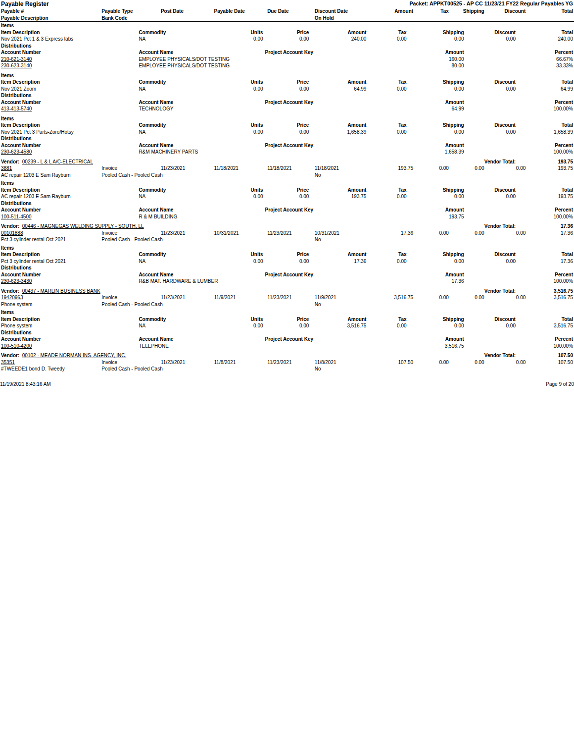| Payable Register | Packet: APPKT00525 - AP CC 11/23/21 FY22 Regular Payables YG |
| Payable # | Payable Type | Post Date | Payable Date | Due Date | Discount Date | Amount | Tax | Shipping | Discount | Total |
| Payable Description | Bank Code | | | On Hold | | | | | |
| Items | |
| Item Description | Commodity | Units | Price | Amount | Tax | Shipping | Discount | Total |
| Nov 2021 Pct 1 & 3 Express labs | NA | 0.00 | 0.00 | 240.00 | 0.00 | 0.00 | 0.00 | 240.00 |
| Distributions | |
| Account Number | Account Name | Project Account Key | Amount | Percent |
| 210-621-3140 | EMPLOYEE PHYSICALS/DOT TESTING | | 160.00 | 66.67% |
| 230-623-3140 | EMPLOYEE PHYSICALS/DOT TESTING | | 80.00 | 33.33% |
| Items | |
| Item Description | Commodity | Units | Price | Amount | Tax | Shipping | Discount | Total |
| Nov 2021 Zoom | NA | 0.00 | 0.00 | 64.99 | 0.00 | 0.00 | 0.00 | 64.99 |
| Distributions | |
| Account Number | Account Name | Project Account Key | Amount | Percent |
| 413-413-5740 | TECHNOLOGY | | 64.99 | 100.00% |
| Items | |
| Item Description | Commodity | Units | Price | Amount | Tax | Shipping | Discount | Total |
| Nov 2021 Pct 3 Parts-Zoro/Hotsy | NA | 0.00 | 0.00 | 1,658.39 | 0.00 | 0.00 | 0.00 | 1,658.39 |
| Distributions | |
| Account Number | Account Name | Project Account Key | Amount | Percent |
| 230-623-4580 | R&M MACHINERY PARTS | | 1,658.39 | 100.00% |
| Vendor: 00239 - L & L A/C-ELECTRICAL | Vendor Total: | 193.75 |
| 3881 | Invoice | 11/23/2021 | 11/18/2021 | 11/18/2021 | 11/18/2021 | 193.75 | 0.00 | 0.00 | 0.00 | 193.75 |
| AC repair 1203 E Sam Rayburn | Pooled Cash - Pooled Cash | | No | |
| Items | |
| Item Description | Commodity | Units | Price | Amount | Tax | Shipping | Discount | Total |
| AC repair 1203 E Sam Rayburn | NA | 0.00 | 0.00 | 193.75 | 0.00 | 0.00 | 0.00 | 193.75 |
| Distributions | |
| Account Number | Account Name | Project Account Key | Amount | Percent |
| 100-511-4500 | R & M BUILDING | | 193.75 | 100.00% |
| Vendor: 00446 - MAGNEGAS WELDING SUPPLY - SOUTH, LL | Vendor Total: | 17.36 |
| 00101888 | Invoice | 11/23/2021 | 10/31/2021 | 11/23/2021 | 10/31/2021 | 17.36 | 0.00 | 0.00 | 0.00 | 17.36 |
| Pct 3 cylinder rental Oct 2021 | Pooled Cash - Pooled Cash | | No | |
| Items | |
| Item Description | Commodity | Units | Price | Amount | Tax | Shipping | Discount | Total |
| Pct 3 cylinder rental Oct 2021 | NA | 0.00 | 0.00 | 17.36 | 0.00 | 0.00 | 0.00 | 17.36 |
| Distributions | |
| Account Number | Account Name | Project Account Key | Amount | Percent |
| 230-623-3430 | R&B MAT. HARDWARE & LUMBER | | 17.36 | 100.00% |
| Vendor: 00437 - MARLIN BUSINESS BANK | Vendor Total: | 3,516.75 |
| 19420963 | Invoice | 11/23/2021 | 11/9/2021 | 11/23/2021 | 11/9/2021 | 3,516.75 | 0.00 | 0.00 | 0.00 | 3,516.75 |
| Phone system | Pooled Cash - Pooled Cash | | No | |
| Items | |
| Item Description | Commodity | Units | Price | Amount | Tax | Shipping | Discount | Total |
| Phone system | NA | 0.00 | 0.00 | 3,516.75 | 0.00 | 0.00 | 0.00 | 3,516.75 |
| Distributions | |
| Account Number | Account Name | Project Account Key | Amount | Percent |
| 100-510-4200 | TELEPHONE | | 3,516.75 | 100.00% |
| Vendor: 00102 - MEADE NORMAN INS. AGENCY, INC. | Vendor Total: | 107.50 |
| 35351 | Invoice | 11/23/2021 | 11/8/2021 | 11/23/2021 | 11/8/2021 | 107.50 | 0.00 | 0.00 | 0.00 | 107.50 |
| #TWEEDE1 bond D. Tweedy | Pooled Cash - Pooled Cash | | No | |
11/19/2021 8:43:16 AM Page 9 of 20